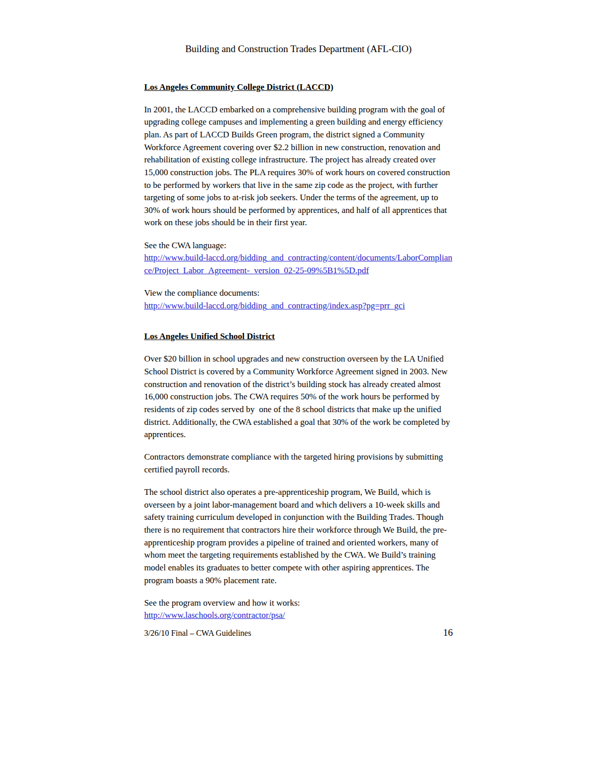Building and Construction Trades Department (AFL-CIO)
Los Angeles Community College District (LACCD)
In 2001, the LACCD embarked on a comprehensive building program with the goal of upgrading college campuses and implementing a green building and energy efficiency plan. As part of LACCD Builds Green program, the district signed a Community Workforce Agreement covering over $2.2 billion in new construction, renovation and rehabilitation of existing college infrastructure. The project has already created over 15,000 construction jobs. The PLA requires 30% of work hours on covered construction to be performed by workers that live in the same zip code as the project, with further targeting of some jobs to at-risk job seekers. Under the terms of the agreement, up to 30% of work hours should be performed by apprentices, and half of all apprentices that work on these jobs should be in their first year.
See the CWA language: http://www.build-laccd.org/bidding_and_contracting/content/documents/LaborCompliance/Project_Labor_Agreement-_version_02-25-09%5B1%5D.pdf
View the compliance documents: http://www.build-laccd.org/bidding_and_contracting/index.asp?pg=prr_gci
Los Angeles Unified School District
Over $20 billion in school upgrades and new construction overseen by the LA Unified School District is covered by a Community Workforce Agreement signed in 2003. New construction and renovation of the district’s building stock has already created almost 16,000 construction jobs. The CWA requires 50% of the work hours be performed by residents of zip codes served by one of the 8 school districts that make up the unified district. Additionally, the CWA established a goal that 30% of the work be completed by apprentices.
Contractors demonstrate compliance with the targeted hiring provisions by submitting certified payroll records.
The school district also operates a pre-apprenticeship program, We Build, which is overseen by a joint labor-management board and which delivers a 10-week skills and safety training curriculum developed in conjunction with the Building Trades. Though there is no requirement that contractors hire their workforce through We Build, the pre-apprenticeship program provides a pipeline of trained and oriented workers, many of whom meet the targeting requirements established by the CWA. We Build’s training model enables its graduates to better compete with other aspiring apprentices. The program boasts a 90% placement rate.
See the program overview and how it works: http://www.laschools.org/contractor/psa/
3/26/10 Final – CWA Guidelines 16